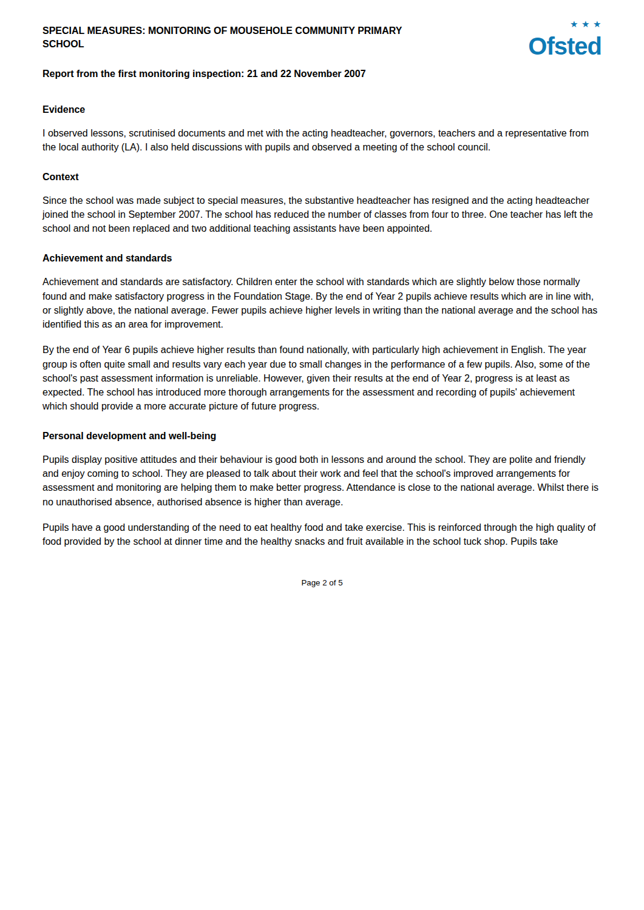★ ★ ★
Ofsted
SPECIAL MEASURES: MONITORING OF MOUSEHOLE COMMUNITY PRIMARY SCHOOL
Report from the first monitoring inspection: 21 and 22 November 2007
Evidence
I observed lessons, scrutinised documents and met with the acting headteacher, governors, teachers and a representative from the local authority (LA). I also held discussions with pupils and observed a meeting of the school council.
Context
Since the school was made subject to special measures, the substantive headteacher has resigned and the acting headteacher joined the school in September 2007. The school has reduced the number of classes from four to three. One teacher has left the school and not been replaced and two additional teaching assistants have been appointed.
Achievement and standards
Achievement and standards are satisfactory. Children enter the school with standards which are slightly below those normally found and make satisfactory progress in the Foundation Stage. By the end of Year 2 pupils achieve results which are in line with, or slightly above, the national average. Fewer pupils achieve higher levels in writing than the national average and the school has identified this as an area for improvement.
By the end of Year 6 pupils achieve higher results than found nationally, with particularly high achievement in English. The year group is often quite small and results vary each year due to small changes in the performance of a few pupils. Also, some of the school's past assessment information is unreliable. However, given their results at the end of Year 2, progress is at least as expected. The school has introduced more thorough arrangements for the assessment and recording of pupils' achievement which should provide a more accurate picture of future progress.
Personal development and well-being
Pupils display positive attitudes and their behaviour is good both in lessons and around the school. They are polite and friendly and enjoy coming to school. They are pleased to talk about their work and feel that the school's improved arrangements for assessment and monitoring are helping them to make better progress. Attendance is close to the national average. Whilst there is no unauthorised absence, authorised absence is higher than average.
Pupils have a good understanding of the need to eat healthy food and take exercise. This is reinforced through the high quality of food provided by the school at dinner time and the healthy snacks and fruit available in the school tuck shop. Pupils take
Page 2 of 5